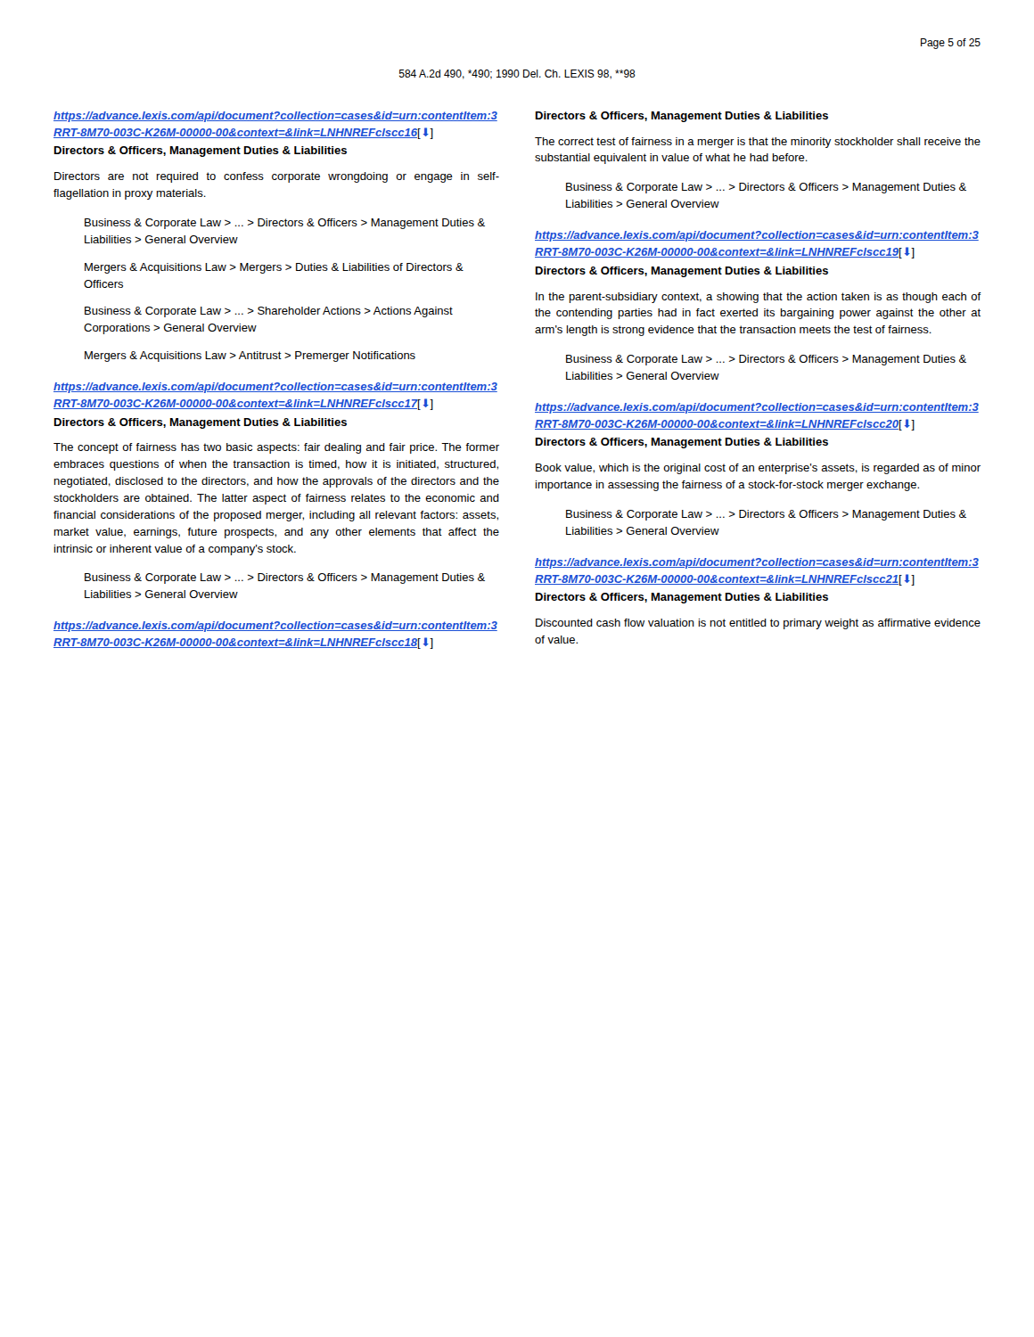Page 5 of 25
584 A.2d 490, *490; 1990 Del. Ch. LEXIS 98, **98
https://advance.lexis.com/api/document?collection=cases&id=urn:contentItem:3RRT-8M70-003C-K26M-00000-00&context=&link=LNHNREFclscc16[⬇]
Directors & Officers, Management Duties & Liabilities
Directors are not required to confess corporate wrongdoing or engage in self-flagellation in proxy materials.
Business & Corporate Law > ... > Directors & Officers > Management Duties & Liabilities > General Overview
Mergers & Acquisitions Law > Mergers > Duties & Liabilities of Directors & Officers
Business & Corporate Law > ... > Shareholder Actions > Actions Against Corporations > General Overview
Mergers & Acquisitions Law > Antitrust > Premerger Notifications
https://advance.lexis.com/api/document?collection=cases&id=urn:contentItem:3RRT-8M70-003C-K26M-00000-00&context=&link=LNHNREFclscc17[⬇]
Directors & Officers, Management Duties & Liabilities
The concept of fairness has two basic aspects: fair dealing and fair price. The former embraces questions of when the transaction is timed, how it is initiated, structured, negotiated, disclosed to the directors, and how the approvals of the directors and the stockholders are obtained. The latter aspect of fairness relates to the economic and financial considerations of the proposed merger, including all relevant factors: assets, market value, earnings, future prospects, and any other elements that affect the intrinsic or inherent value of a company's stock.
Business & Corporate Law > ... > Directors & Officers > Management Duties & Liabilities > General Overview
https://advance.lexis.com/api/document?collection=cases&id=urn:contentItem:3RRT-8M70-003C-K26M-00000-00&context=&link=LNHNREFclscc18[⬇]
Directors & Officers, Management Duties & Liabilities
The correct test of fairness in a merger is that the minority stockholder shall receive the substantial equivalent in value of what he had before.
Business & Corporate Law > ... > Directors & Officers > Management Duties & Liabilities > General Overview
https://advance.lexis.com/api/document?collection=cases&id=urn:contentItem:3RRT-8M70-003C-K26M-00000-00&context=&link=LNHNREFclscc19[⬇]
Directors & Officers, Management Duties & Liabilities
In the parent-subsidiary context, a showing that the action taken is as though each of the contending parties had in fact exerted its bargaining power against the other at arm's length is strong evidence that the transaction meets the test of fairness.
Business & Corporate Law > ... > Directors & Officers > Management Duties & Liabilities > General Overview
https://advance.lexis.com/api/document?collection=cases&id=urn:contentItem:3RRT-8M70-003C-K26M-00000-00&context=&link=LNHNREFclscc20[⬇]
Directors & Officers, Management Duties & Liabilities
Book value, which is the original cost of an enterprise's assets, is regarded as of minor importance in assessing the fairness of a stock-for-stock merger exchange.
Business & Corporate Law > ... > Directors & Officers > Management Duties & Liabilities > General Overview
https://advance.lexis.com/api/document?collection=cases&id=urn:contentItem:3RRT-8M70-003C-K26M-00000-00&context=&link=LNHNREFclscc21[⬇]
Directors & Officers, Management Duties & Liabilities
Discounted cash flow valuation is not entitled to primary weight as affirmative evidence of value.